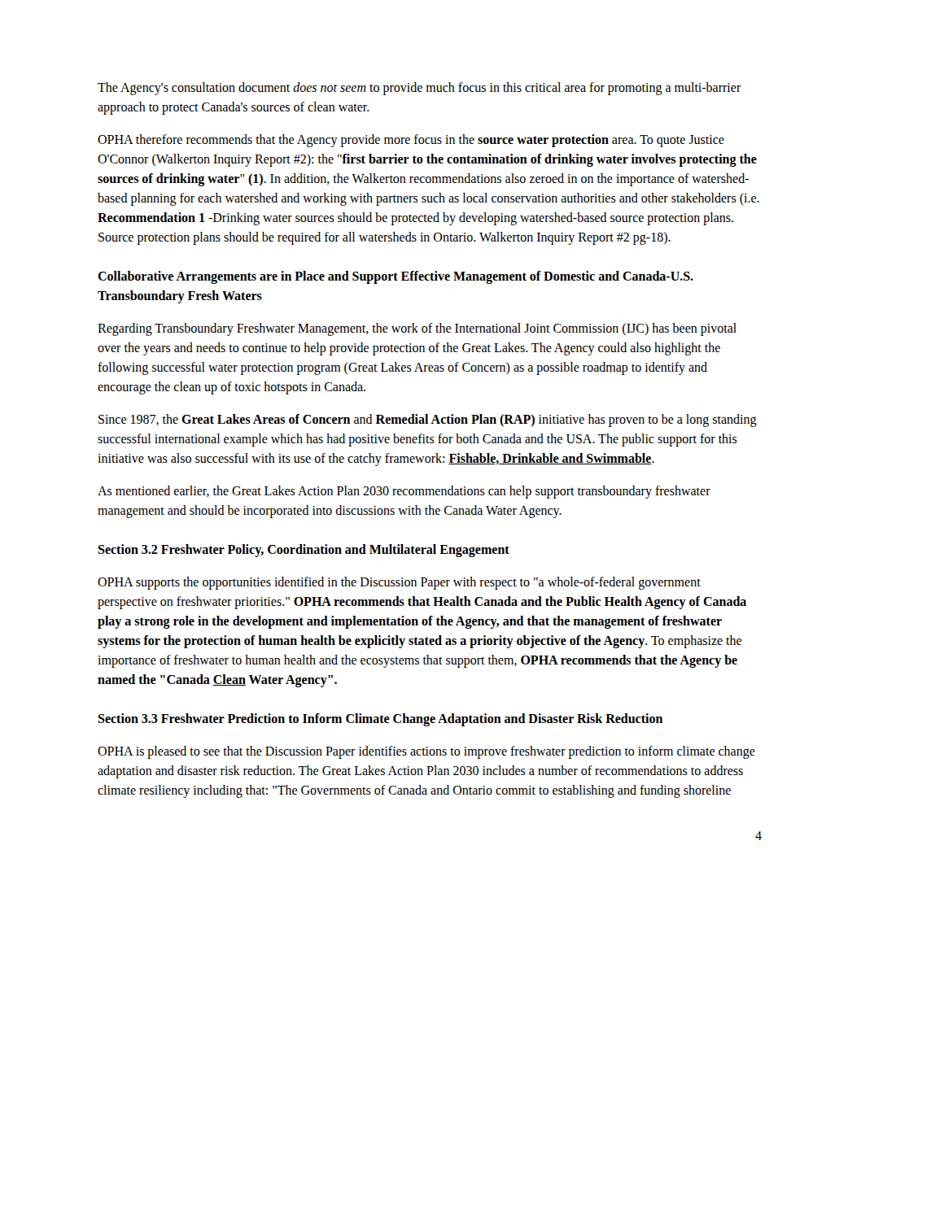The Agency's consultation document does not seem to provide much focus in this critical area for promoting a multi-barrier approach to protect Canada's sources of clean water.
OPHA therefore recommends that the Agency provide more focus in the source water protection area. To quote Justice O'Connor (Walkerton Inquiry Report #2): the "first barrier to the contamination of drinking water involves protecting the sources of drinking water" (1). In addition, the Walkerton recommendations also zeroed in on the importance of watershed-based planning for each watershed and working with partners such as local conservation authorities and other stakeholders (i.e. Recommendation 1 -Drinking water sources should be protected by developing watershed-based source protection plans. Source protection plans should be required for all watersheds in Ontario. Walkerton Inquiry Report #2 pg-18).
Collaborative Arrangements are in Place and Support Effective Management of Domestic and Canada-U.S. Transboundary Fresh Waters
Regarding Transboundary Freshwater Management, the work of the International Joint Commission (IJC) has been pivotal over the years and needs to continue to help provide protection of the Great Lakes. The Agency could also highlight the following successful water protection program (Great Lakes Areas of Concern) as a possible roadmap to identify and encourage the clean up of toxic hotspots in Canada.
Since 1987, the Great Lakes Areas of Concern and Remedial Action Plan (RAP) initiative has proven to be a long standing successful international example which has had positive benefits for both Canada and the USA. The public support for this initiative was also successful with its use of the catchy framework: Fishable, Drinkable and Swimmable.
As mentioned earlier, the Great Lakes Action Plan 2030 recommendations can help support transboundary freshwater management and should be incorporated into discussions with the Canada Water Agency.
Section 3.2 Freshwater Policy, Coordination and Multilateral Engagement
OPHA supports the opportunities identified in the Discussion Paper with respect to "a whole-of-federal government perspective on freshwater priorities." OPHA recommends that Health Canada and the Public Health Agency of Canada play a strong role in the development and implementation of the Agency, and that the management of freshwater systems for the protection of human health be explicitly stated as a priority objective of the Agency. To emphasize the importance of freshwater to human health and the ecosystems that support them, OPHA recommends that the Agency be named the "Canada Clean Water Agency".
Section 3.3 Freshwater Prediction to Inform Climate Change Adaptation and Disaster Risk Reduction
OPHA is pleased to see that the Discussion Paper identifies actions to improve freshwater prediction to inform climate change adaptation and disaster risk reduction. The Great Lakes Action Plan 2030 includes a number of recommendations to address climate resiliency including that: "The Governments of Canada and Ontario commit to establishing and funding shoreline
4